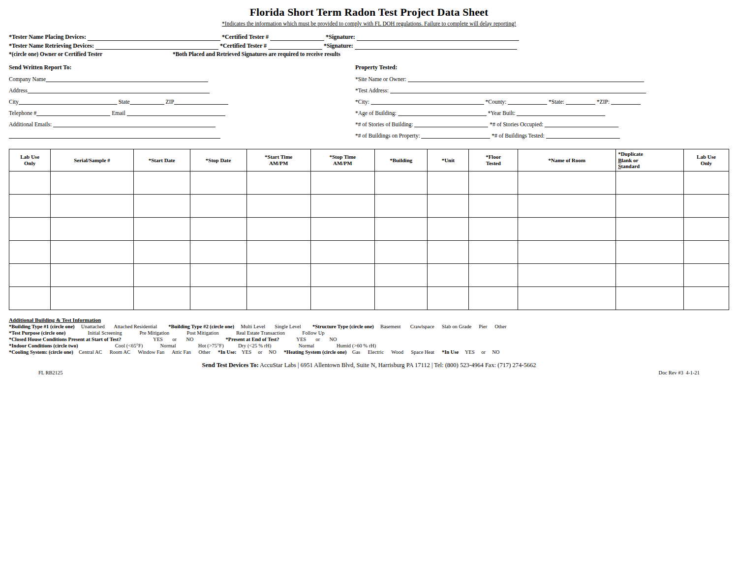Florida Short Term Radon Test Project Data Sheet
*Indicates the information which must be provided to comply with FL DOH regulations. Failure to complete will delay reporting!
*Tester Name Placing Devices: *Certified Tester # *Signature:
*Tester Name Retrieving Devices: *Certified Tester # *Signature:
*(circle one) Owner or Certified Tester *Both Placed and Retrieved Signatures are required to receive results
Send Written Report To:
Company Name
Address
City State ZIP
Telephone # Email
Additional Emails:
Property Tested:
*Site Name or Owner:
*Test Address:
*City: *County: *State: *ZIP:
*Age of Building: *Year Built:
*# of Stories of Building: *# of Stories Occupied:
*# of Buildings on Property: *# of Buildings Tested:
| Lab Use Only | Serial/Sample # | *Start Date | *Stop Date | *Start Time AM/PM | *Stop Time AM/PM | *Building | *Unit | *Floor Tested | *Name of Room | *Duplicate B lank or S tandard | Lab Use Only |
| --- | --- | --- | --- | --- | --- | --- | --- | --- | --- | --- | --- |
Additional Building & Test Information
*Building Type #1 (circle one) Unattached Attached Residential *Building Type #2 (circle one) Multi Level Single Level *Structure Type (circle one) Basement Crawlspace Slab on Grade Pier Other
*Test Purpose (circle one) Initial Screening Pre Mitigation Post Mitigation Real Estate Transaction Follow Up
*Closed House Conditions Present at Start of Test? YES or NO *Present at End of Test? YES or NO
*Indoor Conditions (circle two) Cool (<65°F) Normal Hot (>75°F) Dry (<25 % rH) Normal Humid (>60 % rH)
*Cooling System: (circle one) Central AC Room AC Window Fan Attic Fan Other *In Use: YES or NO *Heating System (circle one) Gas Electric Wood Space Heat *In Use YES or NO
Send Test Devices To: AccuStar Labs | 6951 Allentown Blvd, Suite N, Harrisburg PA 17112 | Tel: (800) 523-4964 Fax: (717) 274-5662
FL RB2125 Doc Rev #3 4-1-21